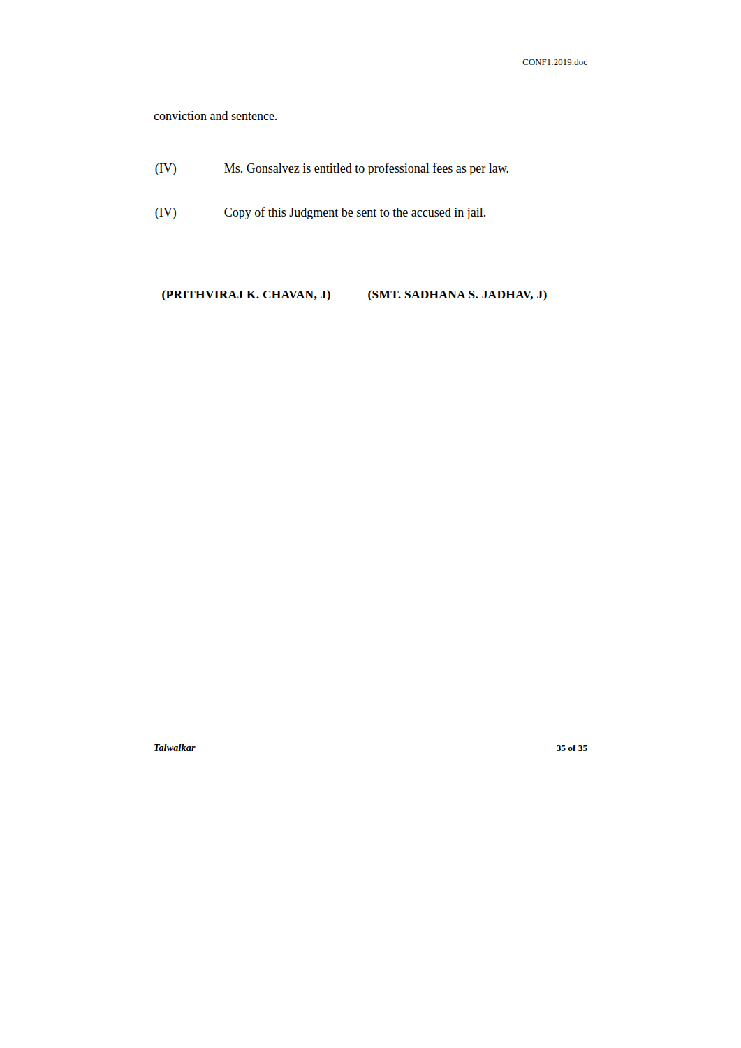CONF1.2019.doc
conviction and sentence.
(IV)
Ms. Gonsalvez is entitled to professional fees as per law.
(IV)
Copy of this Judgment be sent to the accused in jail.
(PRITHVIRAJ K. CHAVAN, J)
(SMT. SADHANA S. JADHAV, J)
Talwalkar
35 of 35